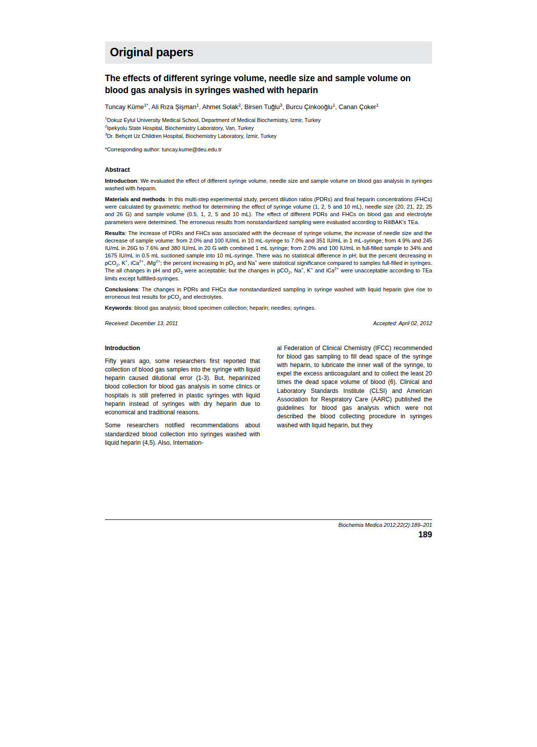Original papers
The effects of different syringe volume, needle size and sample volume on blood gas analysis in syringes washed with heparin
Tuncay Küme1*, Ali Rıza Şişman1, Ahmet Solak2, Birsen Tuğlu3, Burcu Çinkooğlu1, Canan Çoker1
1Dokuz Eylul University Medical School, Department of Medical Biochemistry, Izmir, Turkey
2Ipekyolu State Hospital, Biochemistry Laboratory, Van, Turkey
3Dr. Behçet Uz Children Hospital, Biochemistry Laboratory, İzmir, Turkey
*Corresponding author: tuncay.kume@deu.edu.tr
Abstract
Introductıon: We evaluated the effect of different syringe volume, needle size and sample volume on blood gas analysis in syringes washed with heparin.
Materials and methods: In this multi-step experimental study, percent dilution ratios (PDRs) and final heparin concentrations (FHCs) were calculated by gravimetric method for determining the effect of syringe volume (1, 2, 5 and 10 mL), needle size (20, 21, 22, 25 and 26 G) and sample volume (0.5, 1, 2, 5 and 10 mL). The effect of different PDRs and FHCs on blood gas and electrolyte parameters were determined. The erroneous results from nonstandardized sampling were evaluated according to RiliBAK's TEa.
Results: The increase of PDRs and FHCs was associated with the decrease of syringe volume, the increase of needle size and the decrease of sample volume: from 2.0% and 100 IU/mL in 10 mL-syringe to 7.0% and 351 IU/mL in 1 mL-syringe; from 4.9% and 245 IU/mL in 26G to 7.6% and 380 IU/mL in 20 G with combined 1 mL syringe; from 2.0% and 100 IU/mL in full-filled sample to 34% and 1675 IU/mL in 0.5 mL suctioned sample into 10 mL-syringe. There was no statistical difference in pH; but the percent decreasing in pCO2, K+, iCa2+, iMg2+; the percent increasing in pO2 and Na+ were statistical significance compared to samples full-filled in syringes. The all changes in pH and pO2 were acceptable; but the changes in pCO2, Na+, K+ and iCa2+ were unacceptable according to TEa limits except fullfilled-syringes.
Conclusions: The changes in PDRs and FHCs due nonstandardized sampling in syringe washed with liquid heparin give rise to erroneous test results for pCO2 and electrolytes.
Keywords: blood gas analysis; blood specimen collection; heparin; needles; syringes.
Received: December 13, 2011 Accepted: April 02, 2012
Introduction
Fifty years ago, some researchers first reported that collection of blood gas samples into the syringe with liquid heparin caused dilutional error (1-3). But, heparinized blood collection for blood gas analysis in some clinics or hospitals is still preferred in plastic syringes with liquid heparin instead of syringes with dry heparin due to economical and traditional reasons.
Some researchers notified recommendations about standardized blood collection into syringes washed with liquid heparin (4,5). Also, Internation-
al Federation of Clinical Chemistry (IFCC) recommended for blood gas sampling to fill dead space of the syringe with heparin, to lubricate the inner wall of the syringe, to expel the excess anticoagulant and to collect the least 20 times the dead space volume of blood (6). Clinical and Laboratory Standards Institute (CLSI) and American Association for Respiratory Care (AARC) published the guidelines for blood gas analysis which were not described the blood collecting procedure in syringes washed with liquid heparin, but they
Biochemia Medica 2012;22(2):189–201
189